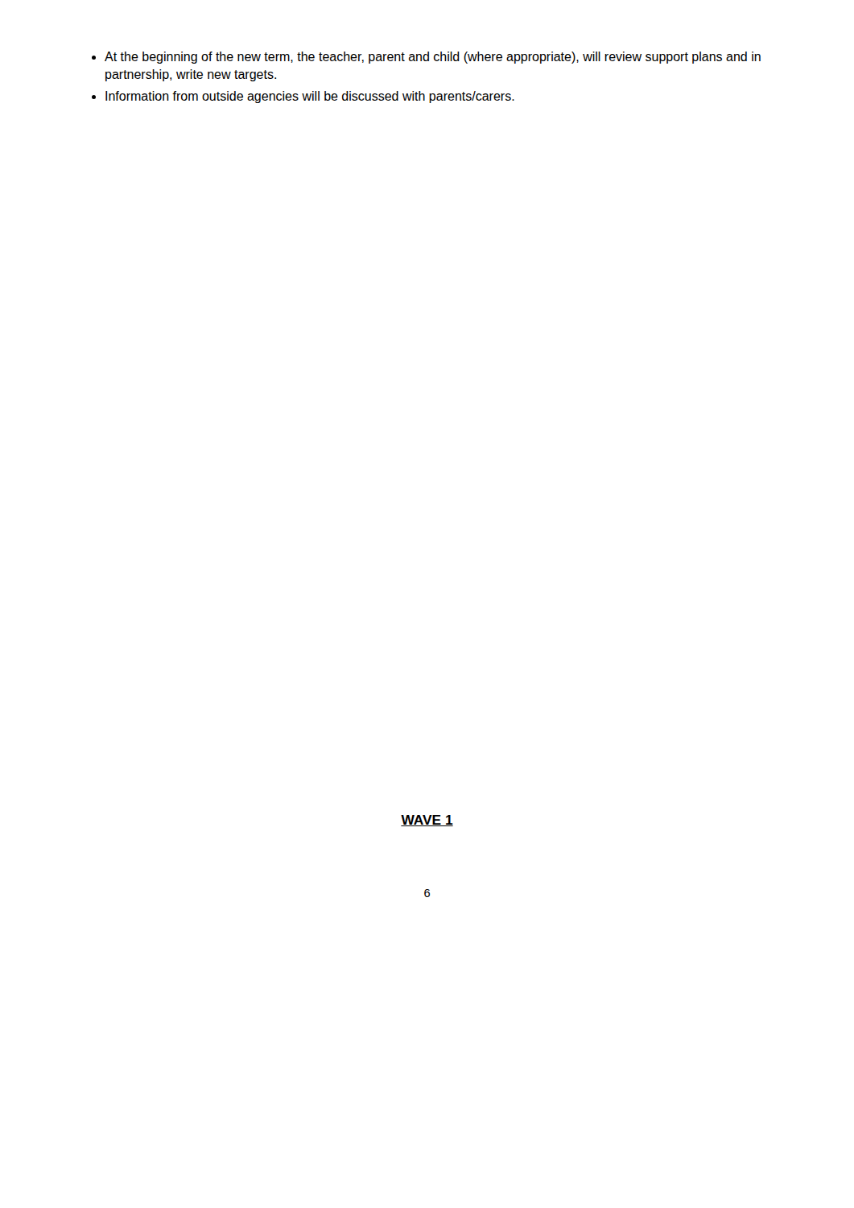At the beginning of the new term, the teacher, parent and child (where appropriate), will review support plans and in partnership, write new targets.
Information from outside agencies will be discussed with parents/carers.
WAVE 1
6